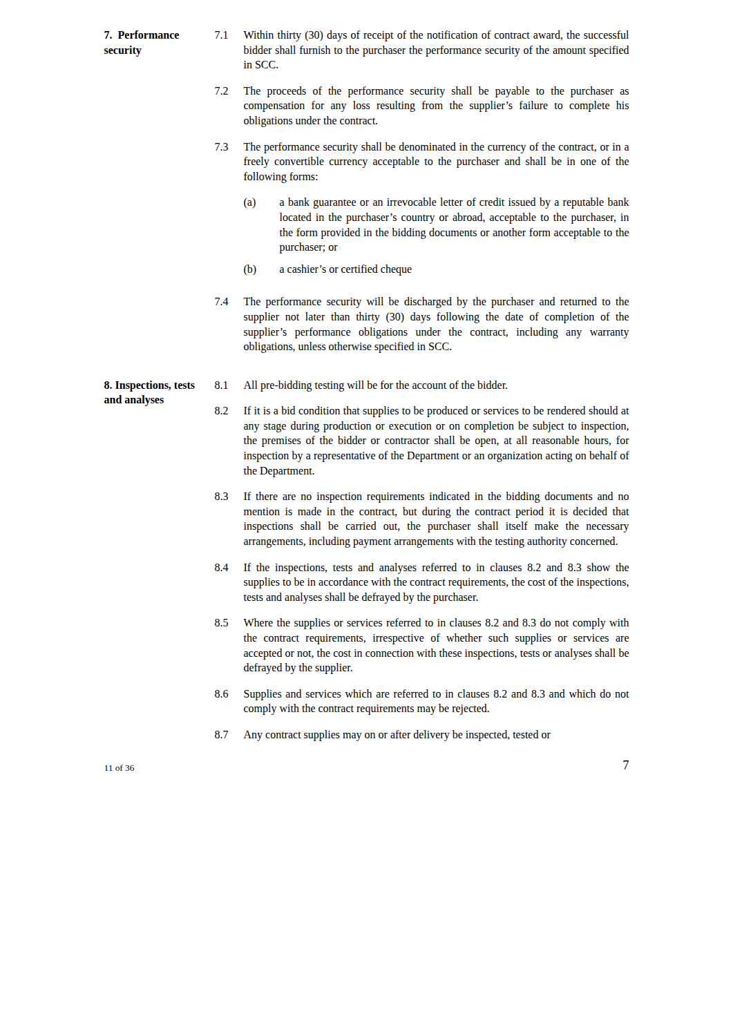7. Performance security
7.1
Within thirty (30) days of receipt of the notification of contract award, the successful bidder shall furnish to the purchaser the performance security of the amount specified in SCC.
7.2
The proceeds of the performance security shall be payable to the purchaser as compensation for any loss resulting from the supplier’s failure to complete his obligations under the contract.
7.3
The performance security shall be denominated in the currency of the contract, or in a freely convertible currency acceptable to the purchaser and shall be in one of the following forms:
(a)
a bank guarantee or an irrevocable letter of credit issued by a reputable bank located in the purchaser’s country or abroad, acceptable to the purchaser, in the form provided in the bidding documents or another form acceptable to the purchaser; or
(b)
a cashier’s or certified cheque
7.4
The performance security will be discharged by the purchaser and returned to the supplier not later than thirty (30) days following the date of completion of the supplier’s performance obligations under the contract, including any warranty obligations, unless otherwise specified in SCC.
8. Inspections, tests and analyses
8.1
All pre-bidding testing will be for the account of the bidder.
8.2
If it is a bid condition that supplies to be produced or services to be rendered should at any stage during production or execution or on completion be subject to inspection, the premises of the bidder or contractor shall be open, at all reasonable hours, for inspection by a representative of the Department or an organization acting on behalf of the Department.
8.3
If there are no inspection requirements indicated in the bidding documents and no mention is made in the contract, but during the contract period it is decided that inspections shall be carried out, the purchaser shall itself make the necessary arrangements, including payment arrangements with the testing authority concerned.
8.4
If the inspections, tests and analyses referred to in clauses 8.2 and 8.3 show the supplies to be in accordance with the contract requirements, the cost of the inspections, tests and analyses shall be defrayed by the purchaser.
8.5
Where the supplies or services referred to in clauses 8.2 and 8.3 do not comply with the contract requirements, irrespective of whether such supplies or services are accepted or not, the cost in connection with these inspections, tests or analyses shall be defrayed by the supplier.
8.6
Supplies and services which are referred to in clauses 8.2 and 8.3 and which do not comply with the contract requirements may be rejected.
8.7
Any contract supplies may on or after delivery be inspected, tested or
11 of 36
7